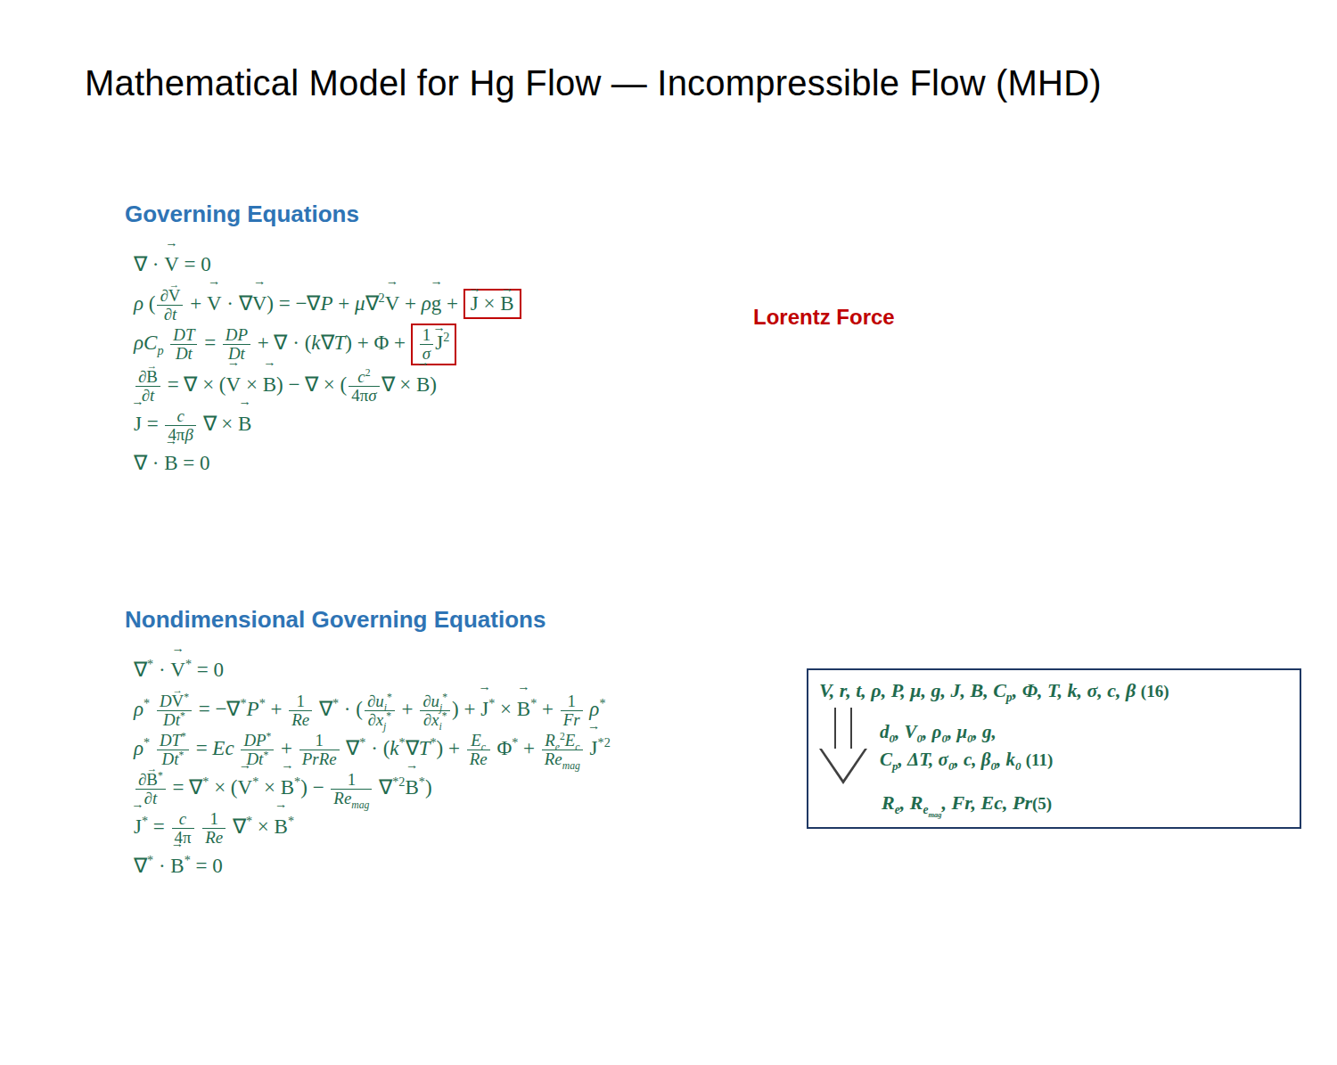Mathematical Model for Hg Flow — Incompressible Flow (MHD)
Governing Equations
∇ · V = 0
ρ (∂V∂t + V · ∇V) = −∇P + μ∇2V + ρg + J × B
ρCp DT Dt = DP Dt + ∇ · (k∇T) + Φ + 1 σ J2
∂B∂t = ∇ × (V × B) − ∇ × (c24πσ∇ × B)
J = c 4πβ ∇ × B
∇ · B = 0
Lorentz Force
Nondimensional Governing Equations
∇* · V* = 0
ρ* DV*Dt* = −∇*P* + 1 Re ∇* · (∂ui*∂xj* + ∂uj*∂xi*) + J* × B* + 1 Fr ρ*
ρ* DT*Dt* = Ec DP*Dt* + 1 PrRe ∇* · (k*∇T*) + Ec Re Φ* + Re2Ec Remag J*2
∂B*∂t = ∇* × (V* × B*) − 1 Remag ∇*2B*)
J* = c 4π 1 Re ∇* × B*
∇* · B* = 0
V, r, t, ρ, P, μ, g, J, B, Cp, Φ, T, k, σ, c, β (16)
d0, V0, ρ0, μ0, g,
Cp, ΔT, σ0, c, β0, k0 (11)
Re, Remag, Fr, Ec, Pr(5)